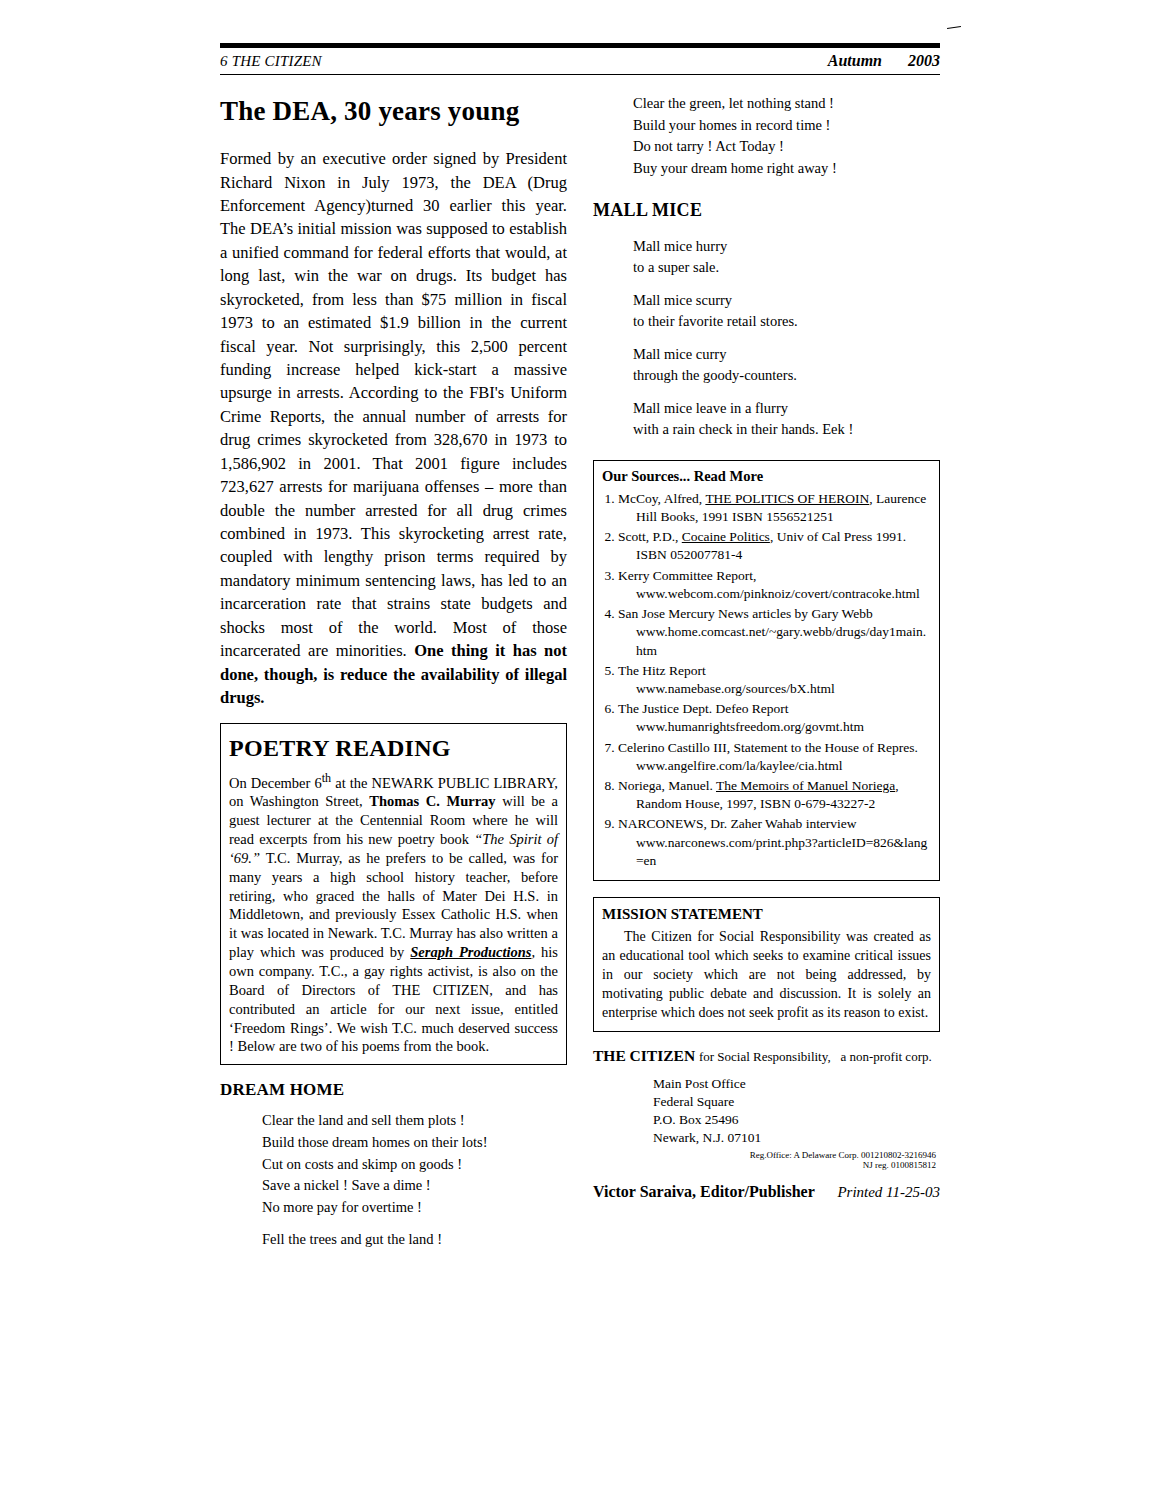6 THE CITIZEN
Autumn 2003
The DEA, 30 years young
Formed by an executive order signed by President Richard Nixon in July 1973, the DEA (Drug Enforcement Agency)turned 30 earlier this year. The DEA’s initial mission was supposed to establish a unified command for federal efforts that would, at long last, win the war on drugs. Its budget has skyrocketed, from less than $75 million in fiscal 1973 to an estimated $1.9 billion in the current fiscal year. Not surprisingly, this 2,500 percent funding increase helped kick-start a massive upsurge in arrests. According to the FBI's Uniform Crime Reports, the annual number of arrests for drug crimes skyrocketed from 328,670 in 1973 to 1,586,902 in 2001. That 2001 figure includes 723,627 arrests for marijuana offenses – more than double the number arrested for all drug crimes combined in 1973. This skyrocketing arrest rate, coupled with lengthy prison terms required by mandatory minimum sentencing laws, has led to an incarceration rate that strains state budgets and shocks most of the world. Most of those incarcerated are minorities. One thing it has not done, though, is reduce the availability of illegal drugs.
POETRY READING
On December 6th at the NEWARK PUBLIC LIBRARY, on Washington Street, Thomas C. Murray will be a guest lecturer at the Centennial Room where he will read excerpts from his new poetry book “The Spirit of ‘69.” T.C. Murray, as he prefers to be called, was for many years a high school history teacher, before retiring, who graced the halls of Mater Dei H.S. in Middletown, and previously Essex Catholic H.S. when it was located in Newark. T.C. Murray has also written a play which was produced by Seraph Productions, his own company. T.C., a gay rights activist, is also on the Board of Directors of THE CITIZEN, and has contributed an article for our next issue, entitled ‘Freedom Rings’. We wish T.C. much deserved success ! Below are two of his poems from the book.
DREAM HOME
Clear the land and sell them plots !
Build those dream homes on their lots!
Cut on costs and skimp on goods !
Save a nickel ! Save a dime !
No more pay for overtime !
Fell the trees and gut the land !
Clear the green, let nothing stand !
Build your homes in record time !
Do not tarry ! Act Today !
Buy your dream home right away !
MALL MICE
Mall mice hurry
to a super sale.
Mall mice scurry
to their favorite retail stores.
Mall mice curry
through the goody-counters.
Mall mice leave in a flurry
with a rain check in their hands. Eek !
Our Sources... Read More
McCoy, Alfred, THE POLITICS OF HEROIN, Laurence Hill Books, 1991 ISBN 1556521251
Scott, P.D., Cocaine Politics, Univ of Cal Press 1991. ISBN 052007781-4
Kerry Committee Report, www.webcom.com/pinknoiz/covert/contracoke.html
San Jose Mercury News articles by Gary Webb www.home.comcast.net/~gary.webb/drugs/day1main.htm
The Hitz Report www.namebase.org/sources/bX.html
The Justice Dept. Defeo Report www.humanrightsfreedom.org/govmt.htm
Celerino Castillo III, Statement to the House of Repres. www.angelfire.com/la/kaylee/cia.html
Noriega, Manuel. The Memoirs of Manuel Noriega, Random House, 1997, ISBN 0-679-43227-2
NARCONEWS, Dr. Zaher Wahab interview www.narconews.com/print.php3?articleID=826&lang=en
MISSION STATEMENT
The Citizen for Social Responsibility was created as an educational tool which seeks to examine critical issues in our society which are not being addressed, by motivating public debate and discussion. It is solely an enterprise which does not seek profit as its reason to exist.
THE CITIZEN for Social Responsibility, a non-profit corp.
Main Post Office
Federal Square
P.O. Box 25496
Newark, N.J. 07101
Reg.Office: A Delaware Corp. 001210802-3216946
NJ reg. 0100815812
Victor Saraiva, Editor/Publisher Printed 11-25-03